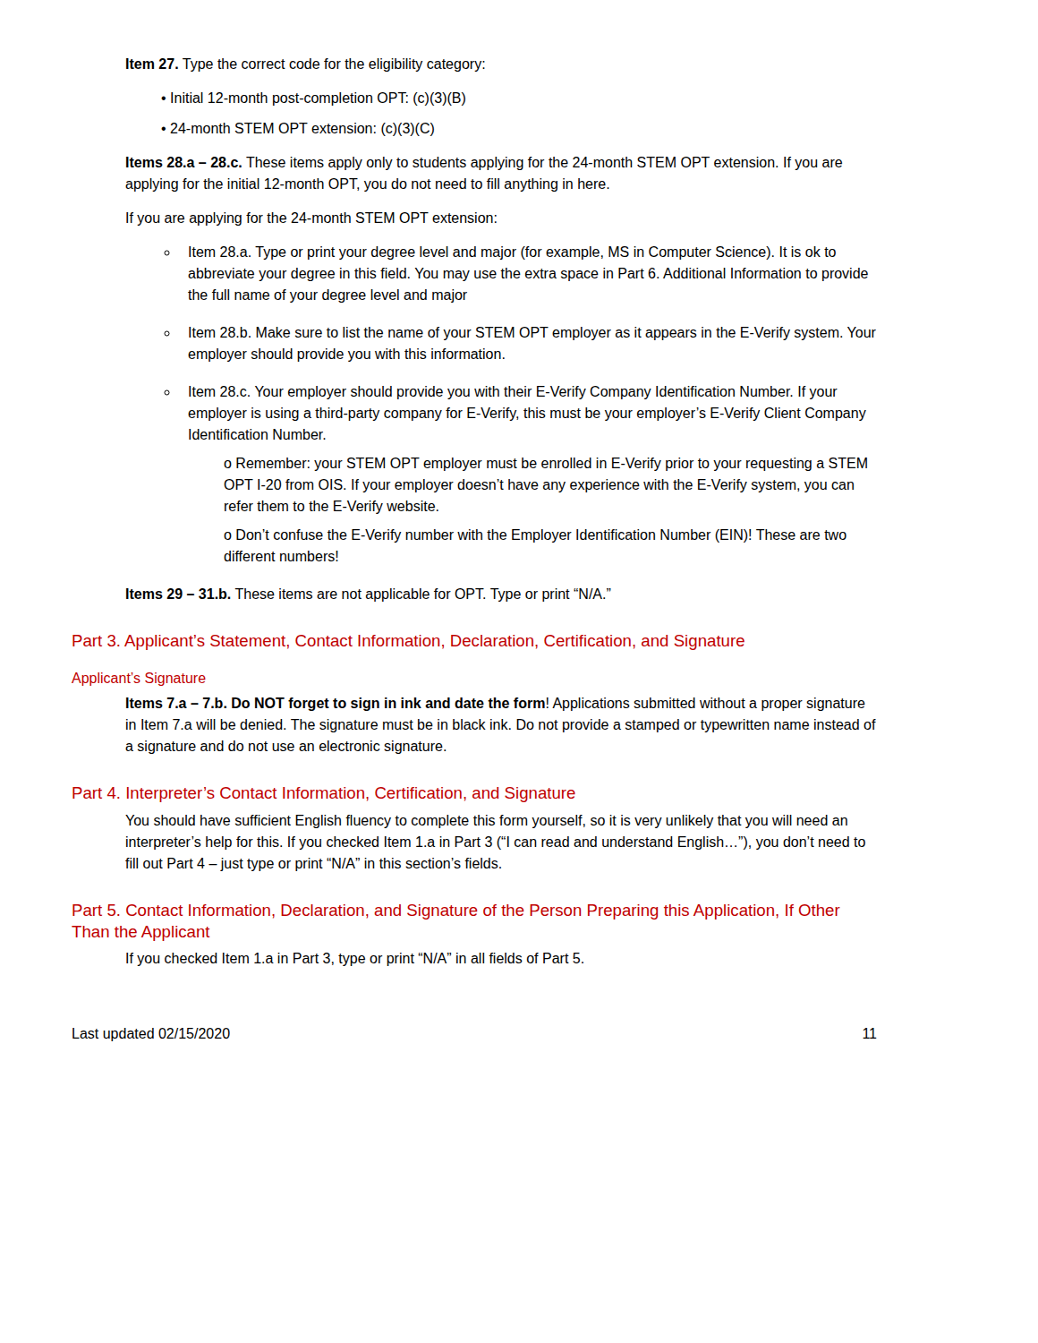Item 27. Type the correct code for the eligibility category:
Initial 12-month post-completion OPT: (c)(3)(B)
24-month STEM OPT extension: (c)(3)(C)
Items 28.a – 28.c. These items apply only to students applying for the 24-month STEM OPT extension. If you are applying for the initial 12-month OPT, you do not need to fill anything in here.
If you are applying for the 24-month STEM OPT extension:
Item 28.a. Type or print your degree level and major (for example, MS in Computer Science). It is ok to abbreviate your degree in this field. You may use the extra space in Part 6. Additional Information to provide the full name of your degree level and major
Item 28.b. Make sure to list the name of your STEM OPT employer as it appears in the E-Verify system. Your employer should provide you with this information.
Item 28.c. Your employer should provide you with their E-Verify Company Identification Number. If your employer is using a third-party company for E-Verify, this must be your employer’s E-Verify Client Company Identification Number.
o Remember: your STEM OPT employer must be enrolled in E-Verify prior to your requesting a STEM OPT I-20 from OIS. If your employer doesn’t have any experience with the E-Verify system, you can refer them to the E-Verify website.
o Don’t confuse the E-Verify number with the Employer Identification Number (EIN)! These are two different numbers!
Items 29 – 31.b. These items are not applicable for OPT. Type or print “N/A.”
Part 3. Applicant’s Statement, Contact Information, Declaration, Certification, and Signature
Applicant’s Signature
Items 7.a – 7.b. Do NOT forget to sign in ink and date the form! Applications submitted without a proper signature in Item 7.a will be denied. The signature must be in black ink. Do not provide a stamped or typewritten name instead of a signature and do not use an electronic signature.
Part 4. Interpreter’s Contact Information, Certification, and Signature
You should have sufficient English fluency to complete this form yourself, so it is very unlikely that you will need an interpreter’s help for this. If you checked Item 1.a in Part 3 (“I can read and understand English…”), you don’t need to fill out Part 4 – just type or print “N/A” in this section’s fields.
Part 5. Contact Information, Declaration, and Signature of the Person Preparing this Application, If Other Than the Applicant
If you checked Item 1.a in Part 3, type or print “N/A” in all fields of Part 5.
Last updated 02/15/2020 11